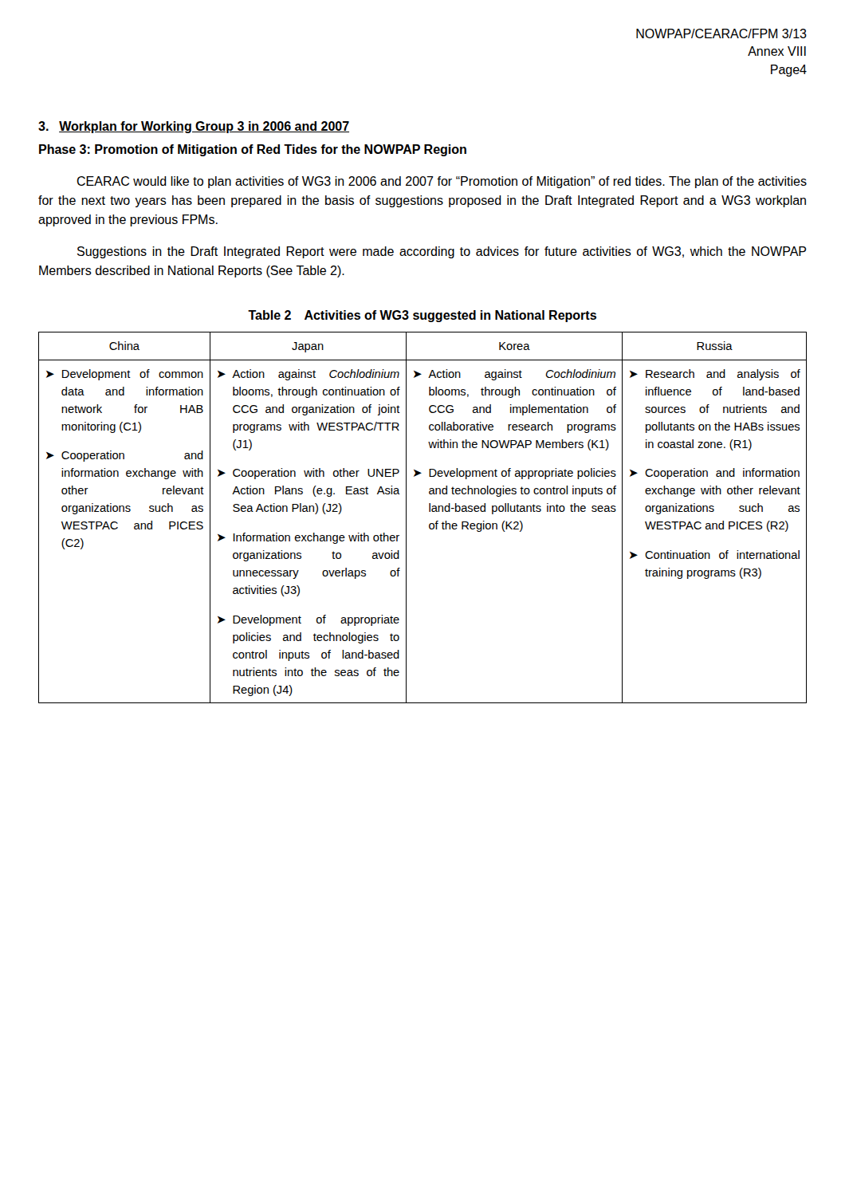NOWPAP/CEARAC/FPM 3/13
Annex VIII
Page4
3. Workplan for Working Group 3 in 2006 and 2007
Phase 3: Promotion of Mitigation of Red Tides for the NOWPAP Region
CEARAC would like to plan activities of WG3 in 2006 and 2007 for “Promotion of Mitigation” of red tides. The plan of the activities for the next two years has been prepared in the basis of suggestions proposed in the Draft Integrated Report and a WG3 workplan approved in the previous FPMs.
Suggestions in the Draft Integrated Report were made according to advices for future activities of WG3, which the NOWPAP Members described in National Reports (See Table 2).
Table 2　Activities of WG3 suggested in National Reports
| China | Japan | Korea | Russia |
| --- | --- | --- | --- |
| Development of common data and information network for HAB monitoring (C1) Cooperation and information exchange with other relevant organizations such as WESTPAC and PICES (C2) | Action against Cochlodinium blooms, through continuation of CCG and organization of joint programs with WESTPAC/TTR (J1) Cooperation with other UNEP Action Plans (e.g. East Asia Sea Action Plan) (J2) Information exchange with other organizations to avoid unnecessary overlaps of activities (J3) Development of appropriate policies and technologies to control inputs of land-based nutrients into the seas of the Region (J4) | Action against Cochlodinium blooms, through continuation of CCG and implementation of collaborative research programs within the NOWPAP Members (K1) Development of appropriate policies and technologies to control inputs of land-based pollutants into the seas of the Region (K2) | Research and analysis of influence of land-based sources of nutrients and pollutants on the HABs issues in coastal zone. (R1) Cooperation and information exchange with other relevant organizations such as WESTPAC and PICES (R2) Continuation of international training programs (R3) |